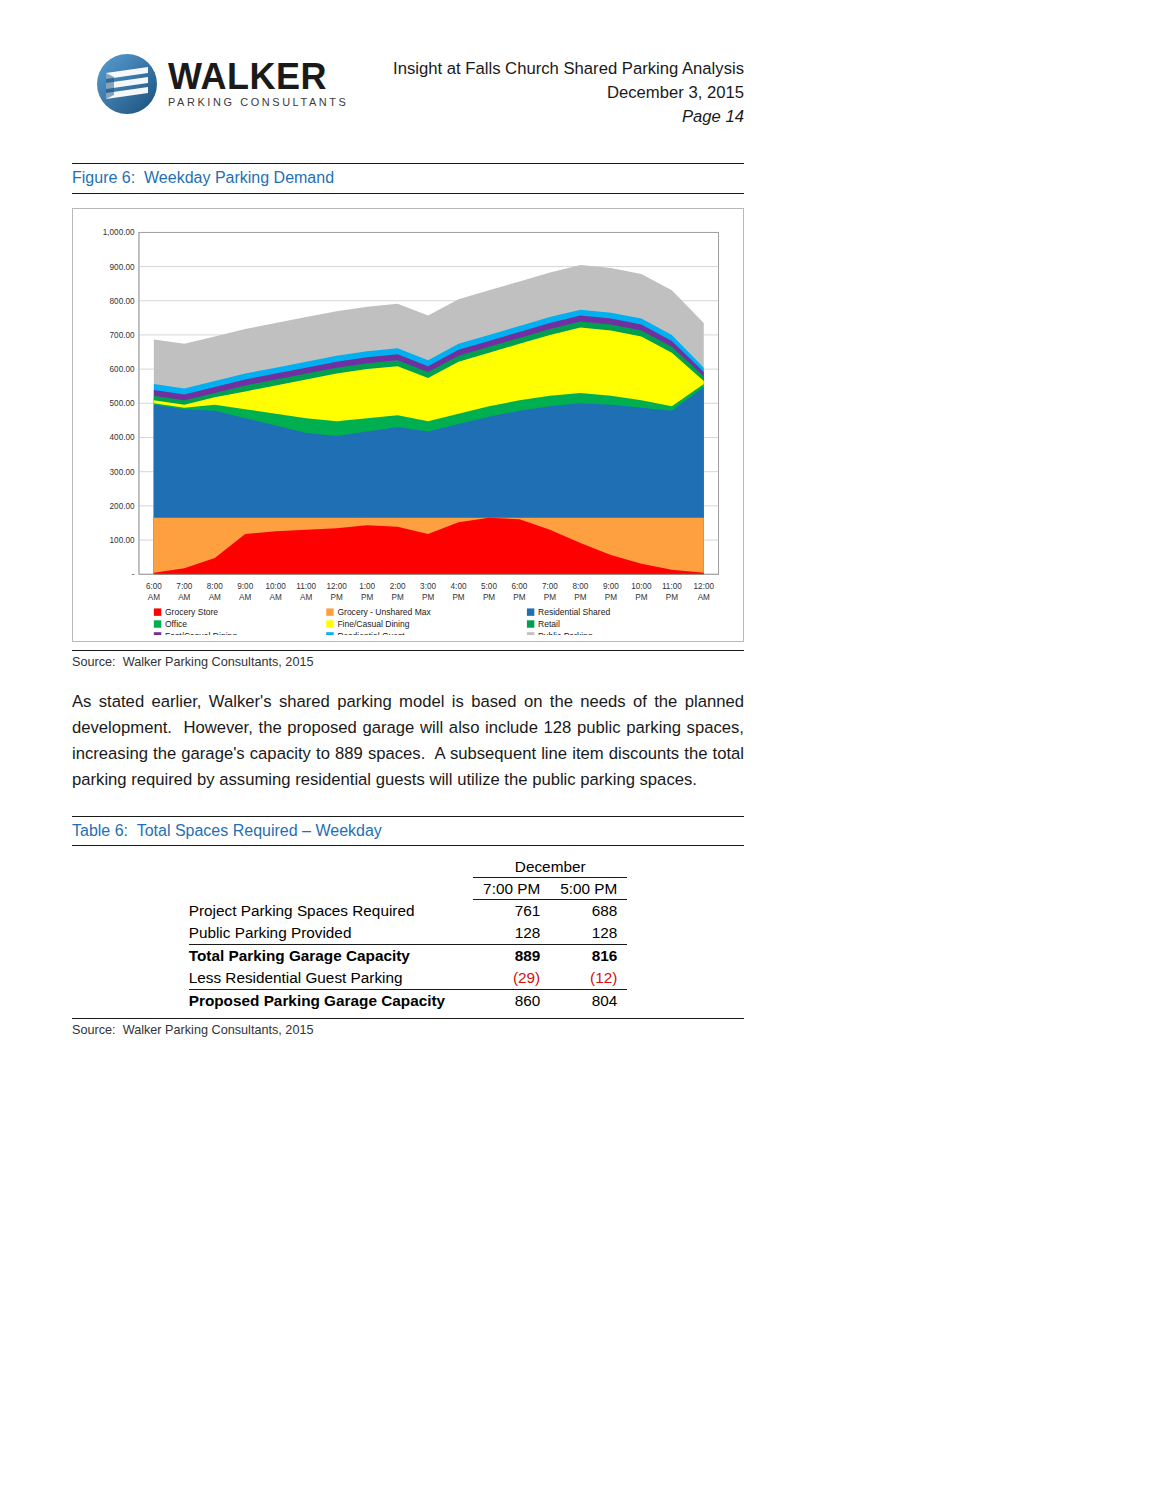WALKER PARKING CONSULTANTS
Insight at Falls Church Shared Parking Analysis
December 3, 2015
Page 14
Figure 6: Weekday Parking Demand
1,000.00 900.00 800.00 700.00 600.00 500.00 400.00 300.00 200.00 100.00 - 6:00AM 7:00AM 8:00AM 9:00AM 10:00AM 11:00AM 12:00PM 1:00PM 2:00PM 3:00PM 4:00PM 5:00PM 6:00PM 7:00PM 8:00PM 9:00PM 10:00PM 11:00PM 12:00AM Grocery Store Grocery - Unshared Max Residential Shared Office Fine/Casual Dining Retail Fast/Casual Dining Resdiential Guest Public Parking
Source: Walker Parking Consultants, 2015
As stated earlier, Walker's shared parking model is based on the needs of the planned development. However, the proposed garage will also include 128 public parking spaces, increasing the garage's capacity to 889 spaces. A subsequent line item discounts the total parking required by assuming residential guests will utilize the public parking spaces.
Table 6: Total Spaces Required – Weekday
| | December |
| | 7:00 PM | 5:00 PM |
| Project Parking Spaces Required | 761 | 688 |
| Public Parking Provided | 128 | 128 |
| Total Parking Garage Capacity | 889 | 816 |
| Less Residential Guest Parking | (29) | (12) |
| Proposed Parking Garage Capacity | 860 | 804 |
Source: Walker Parking Consultants, 2015